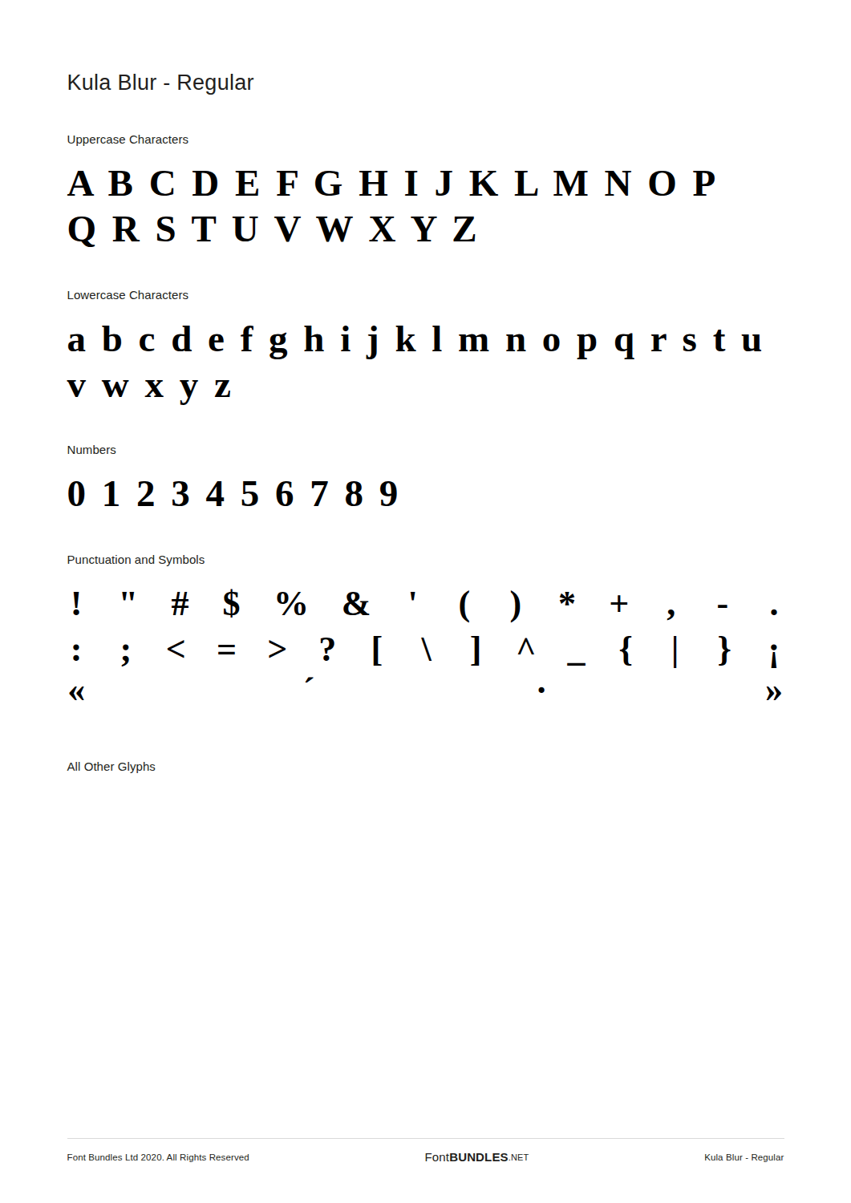Kula Blur - Regular
Uppercase Characters
A B C D E F G H I J K L M N O P
Q R S T U V W X Y Z
Lowercase Characters
a b c d e f g h i j k l m n o p q r s t u
v w x y z
Numbers
0 1 2 3 4 5 6 7 8 9
Punctuation and Symbols
!"#$%&'()*+,-.
:;<=>?[\]^_{|}¡
« ´ · »
All Other Glyphs
Font Bundles Ltd 2020. All Rights Reserved
Font BUNDLES.NET
Kula Blur - Regular